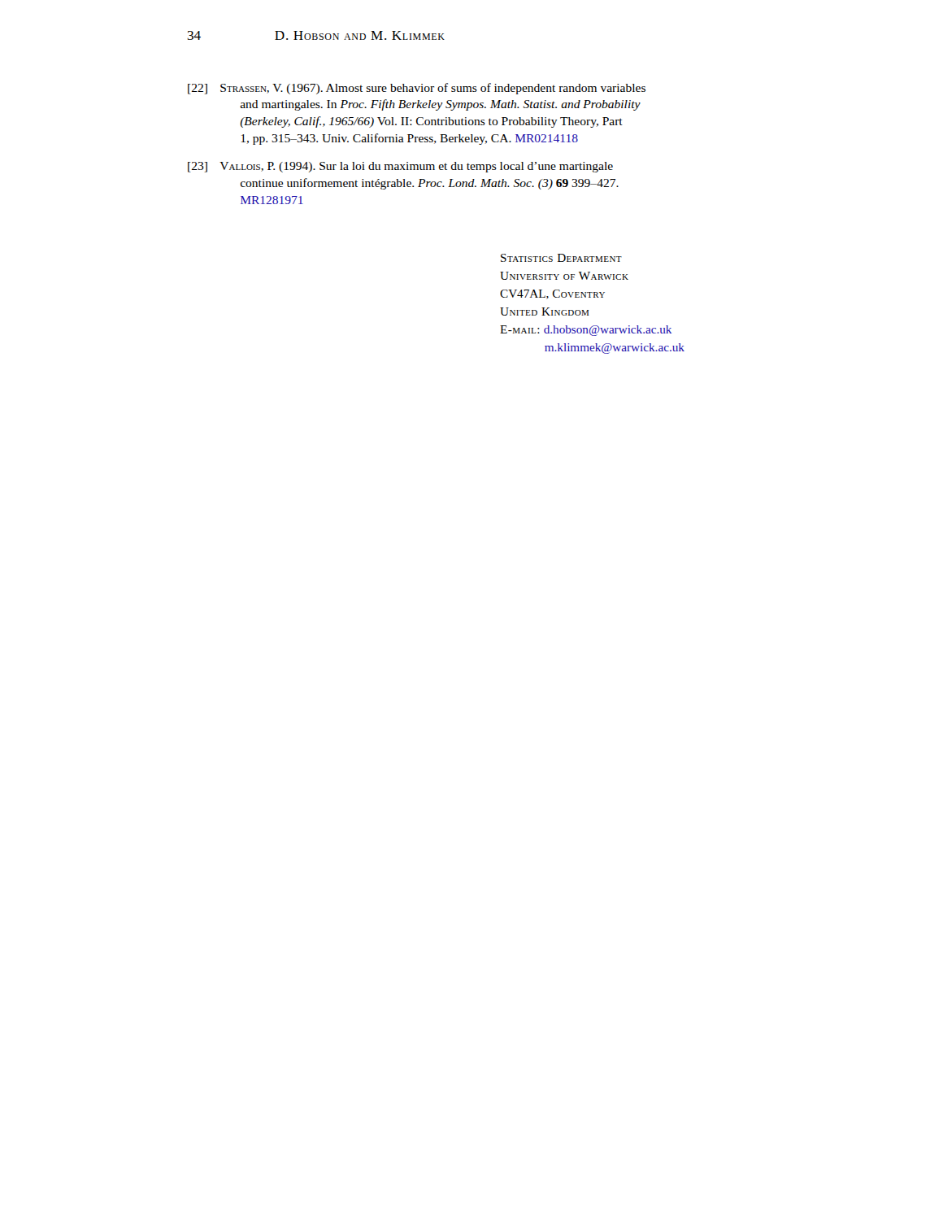34 D. Hobson and M. Klimmek
[22] Strassen, V. (1967). Almost sure behavior of sums of independent random variables and martingales. In Proc. Fifth Berkeley Sympos. Math. Statist. and Probability (Berkeley, Calif., 1965/66) Vol. II: Contributions to Probability Theory, Part 1, pp. 315–343. Univ. California Press, Berkeley, CA. MR0214118
[23] Vallois, P. (1994). Sur la loi du maximum et du temps local d’une martingale continue uniformement intégrable. Proc. Lond. Math. Soc. (3) 69 399–427. MR1281971
Statistics Department
University of Warwick
CV47AL, Coventry
United Kingdom
E-mail: d.hobson@warwick.ac.uk
m.klimmek@warwick.ac.uk